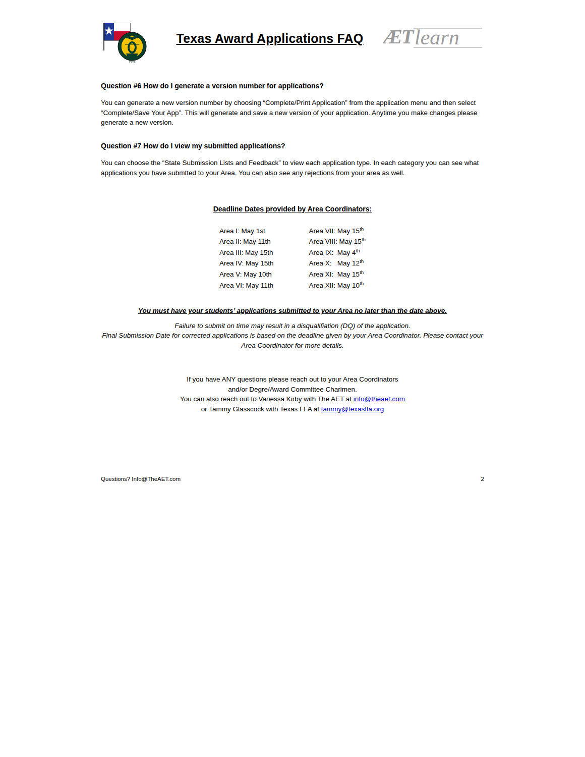FFA
Texas Award Applications FAQ
ÆT learn
Question #6 How do I generate a version number for applications?
You can generate a new version number by choosing “Complete/Print Application” from the application menu and then select “Complete/Save Your App”. This will generate and save a new version of your application. Anytime you make changes please generate a new version.
Question #7 How do I view my submitted applications?
You can choose the “State Submission Lists and Feedback” to view each application type. In each category you can see what applications you have submtted to your Area. You can also see any rejections from your area as well.
Deadline Dates provided by Area Coordinators:
| Area I: May 1st | Area VII: May 15 th |
| Area II: May 11th | Area VIII: May 15 th |
| Area III: May 15th | Area IX: May 4 th |
| Area IV: May 15th | Area X: May 12 th |
| Area V: May 10th | Area XI: May 15 th |
| Area VI: May 11th | Area XII: May 10 th |
You must have your students’ applications submitted to your Area no later than the date above. Failure to submit on time may result in a disqualifiation (DQ) of the application. Final Submission Date for corrected applications is based on the deadline given by your Area Coordinator. Please contact your Area Coordinator for more details.
If you have ANY questions please reach out to your Area Coordinators
and/or Degre/Award Committee Charimen.
You can also reach out to Vanessa Kirby with The AET at info@theaet.com
or Tammy Glasscock with Texas FFA at tammy@texasffa.org
Questions? Info@TheAET.com 2